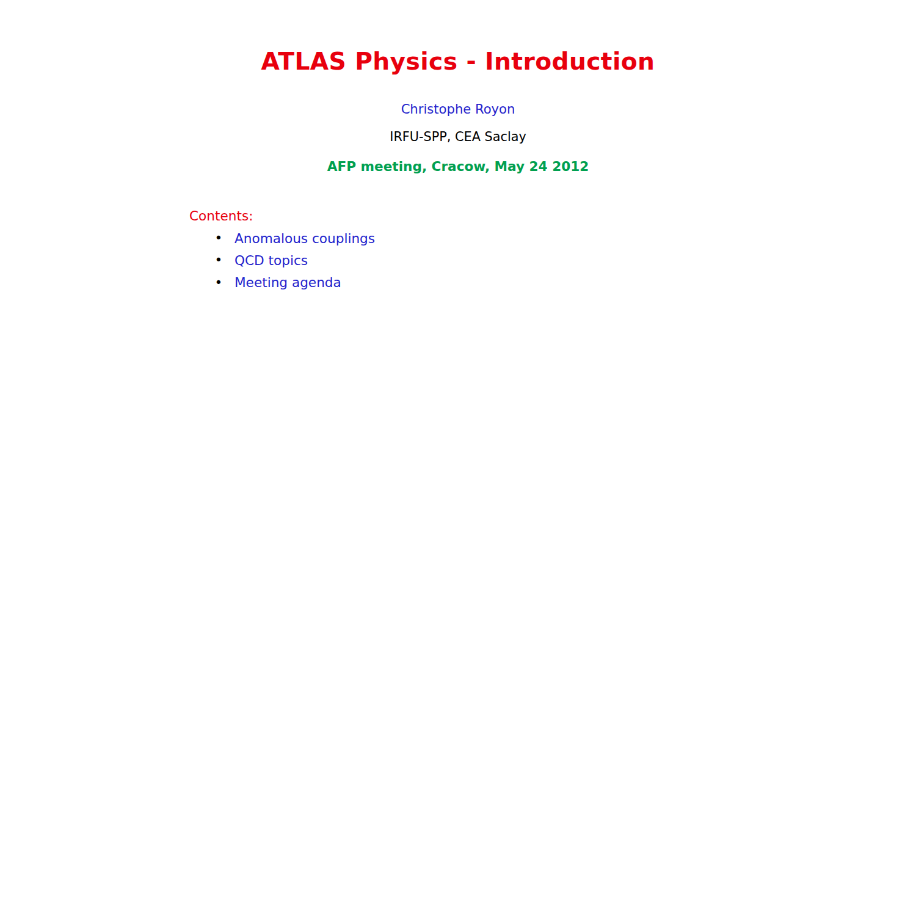ATLAS Physics - Introduction
Christophe Royon
IRFU-SPP, CEA Saclay
AFP meeting, Cracow, May 24 2012
Contents:
Anomalous couplings
QCD topics
Meeting agenda